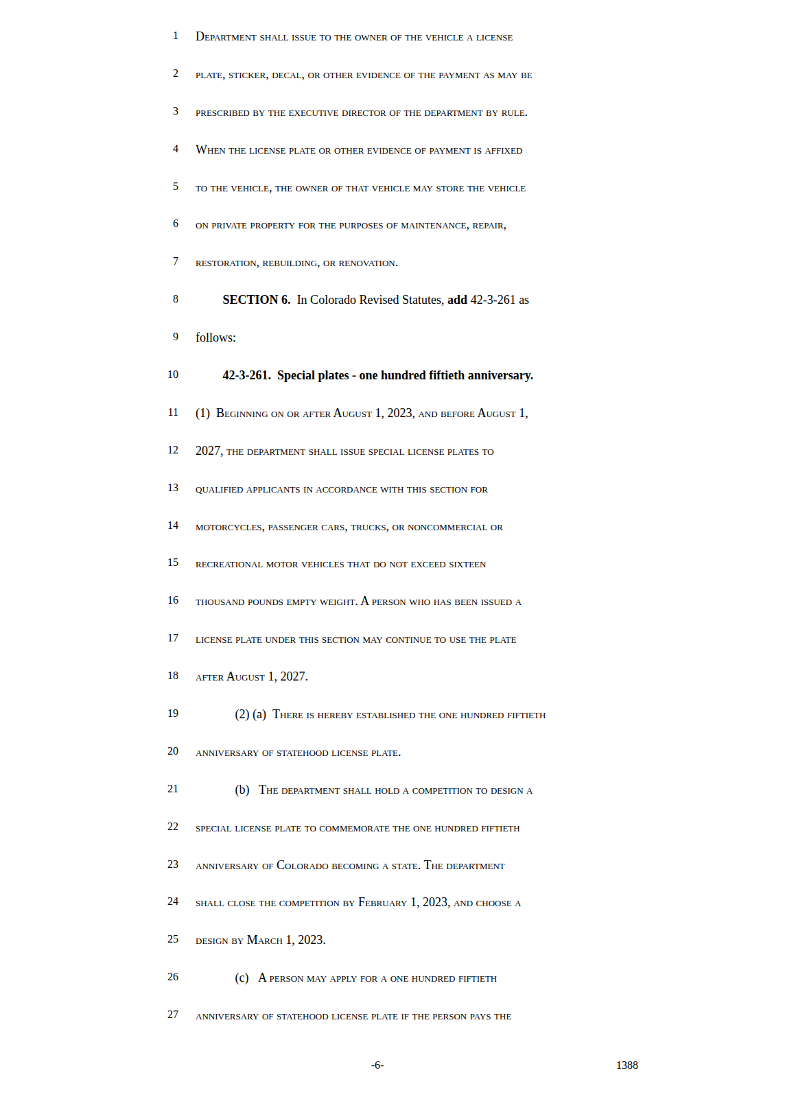Department shall issue to the owner of the vehicle a license
plate, sticker, decal, or other evidence of the payment as may be
prescribed by the executive director of the department by rule.
When the license plate or other evidence of payment is affixed
to the vehicle, the owner of that vehicle may store the vehicle
on private property for the purposes of maintenance, repair,
restoration, rebuilding, or renovation.
SECTION 6. In Colorado Revised Statutes, add 42-3-261 as
follows:
42-3-261. Special plates - one hundred fiftieth anniversary.
(1) Beginning on or after August 1, 2023, and before August 1,
2027, the department shall issue special license plates to
qualified applicants in accordance with this section for
motorcycles, passenger cars, trucks, or noncommercial or
recreational motor vehicles that do not exceed sixteen
thousand pounds empty weight. A person who has been issued a
license plate under this section may continue to use the plate
after August 1, 2027.
(2) (a) There is hereby established the one hundred fiftieth
anniversary of statehood license plate.
(b) The department shall hold a competition to design a
special license plate to commemorate the one hundred fiftieth
anniversary of Colorado becoming a state. The department
shall close the competition by February 1, 2023, and choose a
design by March 1, 2023.
(c) A person may apply for a one hundred fiftieth
anniversary of statehood license plate if the person pays the
-6-
1388